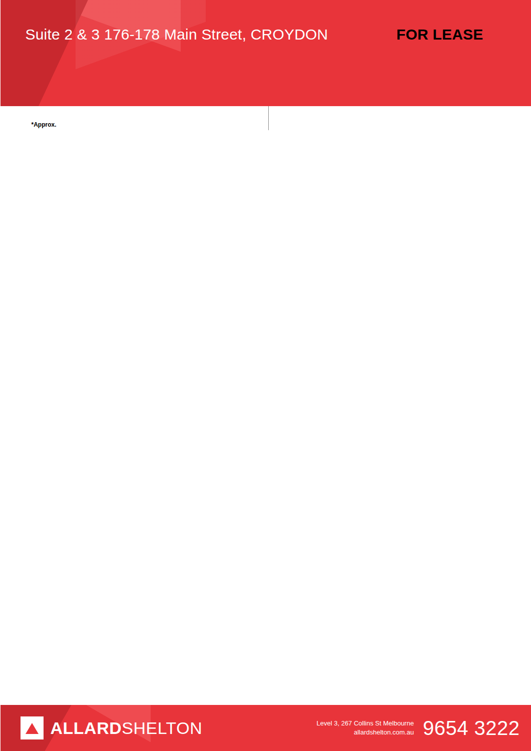Suite 2 & 3 176-178 Main Street, CROYDON
FOR LEASE
*Approx.
ALLARD SHELTON
Level 3, 267 Collins St Melbourne
allardshelton.com.au
9654 3222